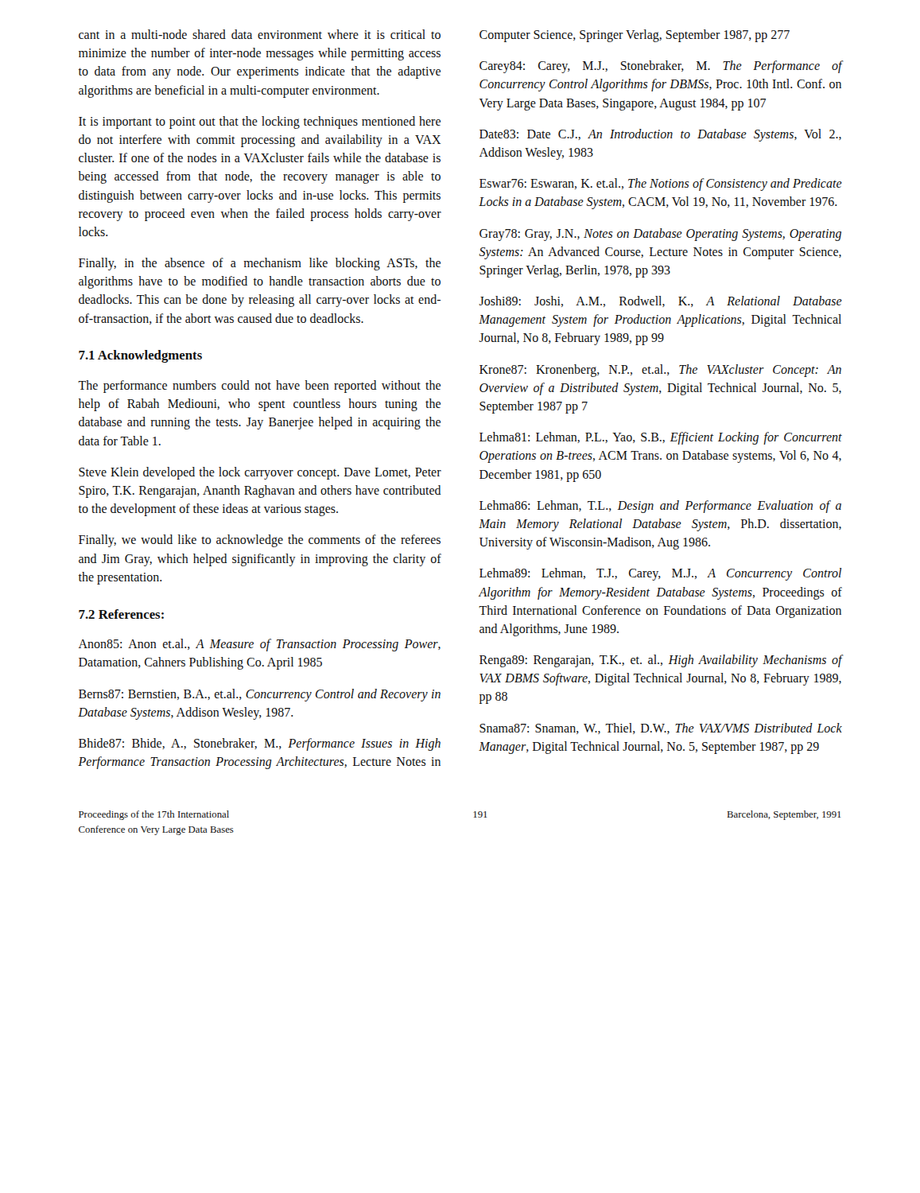cant in a multi-node shared data environment where it is critical to minimize the number of inter-node messages while permitting access to data from any node. Our experiments indicate that the adaptive algorithms are beneficial in a multi-computer environment.
It is important to point out that the locking techniques mentioned here do not interfere with commit processing and availability in a VAX cluster. If one of the nodes in a VAXcluster fails while the database is being accessed from that node, the recovery manager is able to distinguish between carry-over locks and in-use locks. This permits recovery to proceed even when the failed process holds carry-over locks.
Finally, in the absence of a mechanism like blocking ASTs, the algorithms have to be modified to handle transaction aborts due to deadlocks. This can be done by releasing all carry-over locks at end-of-transaction, if the abort was caused due to deadlocks.
7.1 Acknowledgments
The performance numbers could not have been reported without the help of Rabah Mediouni, who spent countless hours tuning the database and running the tests. Jay Banerjee helped in acquiring the data for Table 1.
Steve Klein developed the lock carryover concept. Dave Lomet, Peter Spiro, T.K. Rengarajan, Ananth Raghavan and others have contributed to the development of these ideas at various stages.
Finally, we would like to acknowledge the comments of the referees and Jim Gray, which helped significantly in improving the clarity of the presentation.
7.2 References:
Anon85: Anon et.al., A Measure of Transaction Processing Power, Datamation, Cahners Publishing Co. April 1985
Berns87: Bernstien, B.A., et.al., Concurrency Control and Recovery in Database Systems, Addison Wesley, 1987.
Bhide87: Bhide, A., Stonebraker, M., Performance Issues in High Performance Transaction Processing Architectures, Lecture Notes in Computer Science, Springer Verlag, September 1987, pp 277
Carey84: Carey, M.J., Stonebraker, M. The Performance of Concurrency Control Algorithms for DBMSs, Proc. 10th Intl. Conf. on Very Large Data Bases, Singapore, August 1984, pp 107
Date83: Date C.J., An Introduction to Database Systems, Vol 2., Addison Wesley, 1983
Eswar76: Eswaran, K. et.al., The Notions of Consistency and Predicate Locks in a Database System, CACM, Vol 19, No, 11, November 1976.
Gray78: Gray, J.N., Notes on Database Operating Systems, Operating Systems: An Advanced Course, Lecture Notes in Computer Science, Springer Verlag, Berlin, 1978, pp 393
Joshi89: Joshi, A.M., Rodwell, K., A Relational Database Management System for Production Applications, Digital Technical Journal, No 8, February 1989, pp 99
Krone87: Kronenberg, N.P., et.al., The VAXcluster Concept: An Overview of a Distributed System, Digital Technical Journal, No. 5, September 1987 pp 7
Lehma81: Lehman, P.L., Yao, S.B., Efficient Locking for Concurrent Operations on B-trees, ACM Trans. on Database systems, Vol 6, No 4, December 1981, pp 650
Lehma86: Lehman, T.L., Design and Performance Evaluation of a Main Memory Relational Database System, Ph.D. dissertation, University of Wisconsin-Madison, Aug 1986.
Lehma89: Lehman, T.J., Carey, M.J., A Concurrency Control Algorithm for Memory-Resident Database Systems, Proceedings of Third International Conference on Foundations of Data Organization and Algorithms, June 1989.
Renga89: Rengarajan, T.K., et. al., High Availability Mechanisms of VAX DBMS Software, Digital Technical Journal, No 8, February 1989, pp 88
Snama87: Snaman, W., Thiel, D.W., The VAX/VMS Distributed Lock Manager, Digital Technical Journal, No. 5, September 1987, pp 29
Proceedings of the 17th International
Conference on Very Large Data Bases
191
Barcelona, September, 1991